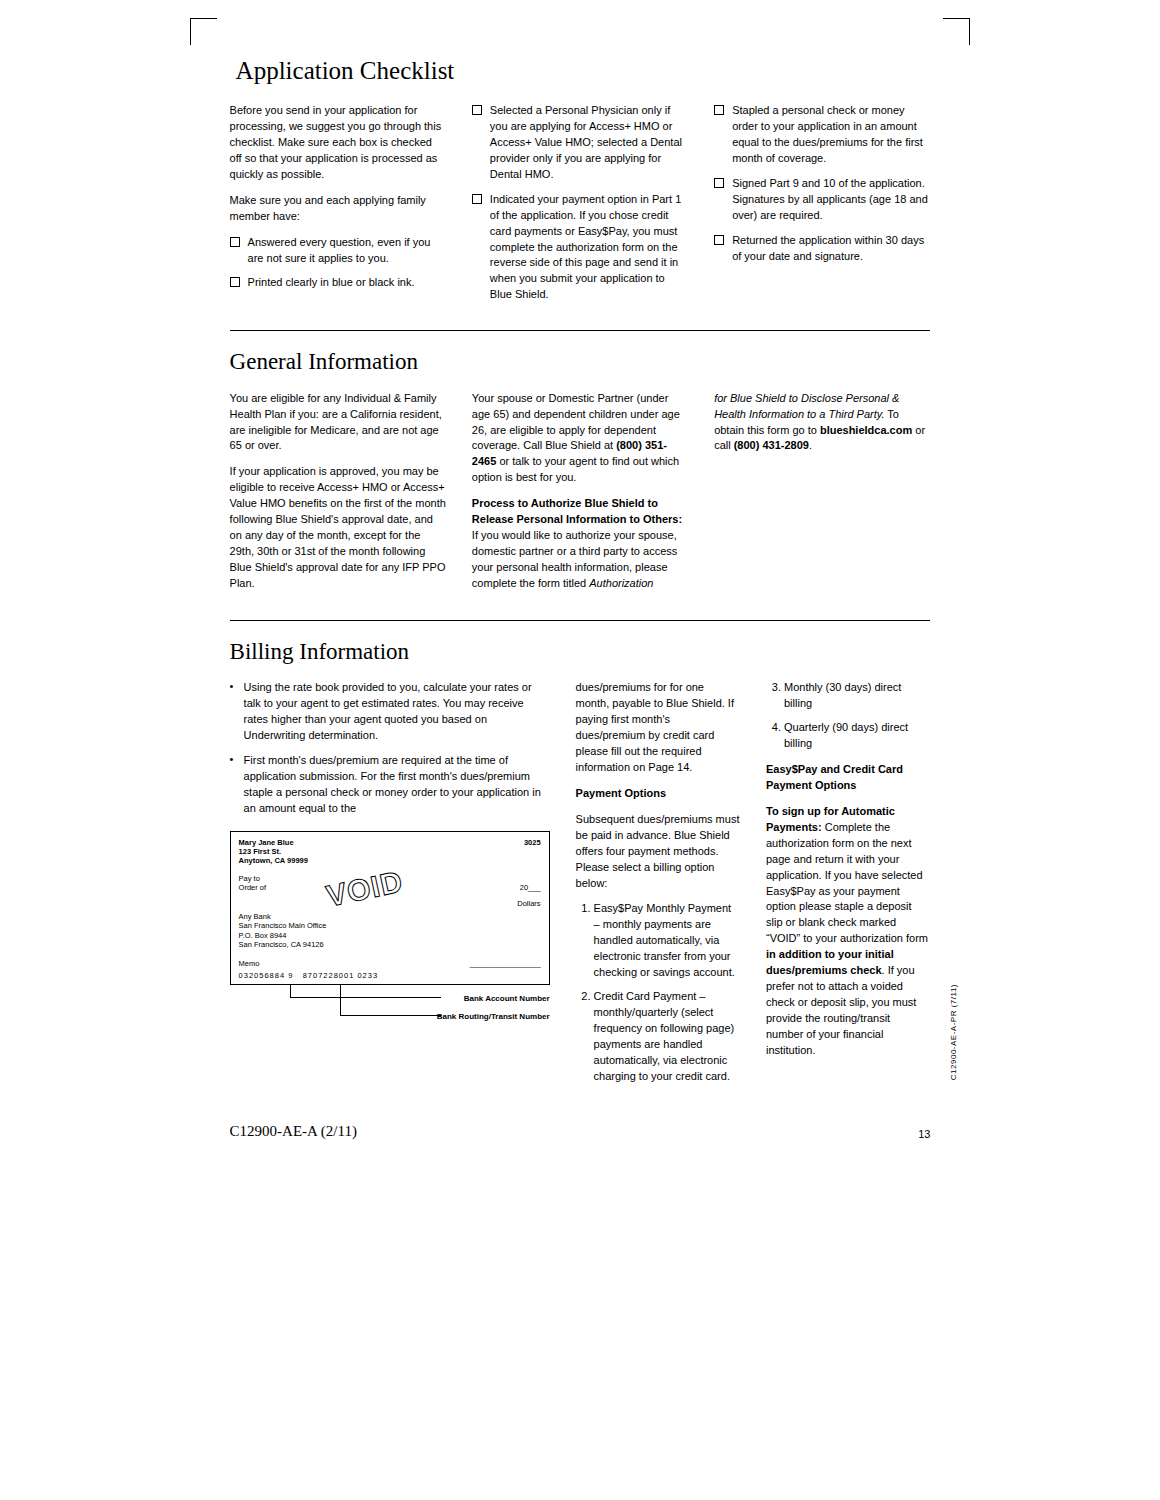Application Checklist
Before you send in your application for processing, we suggest you go through this checklist. Make sure each box is checked off so that your application is processed as quickly as possible.
Make sure you and each applying family member have:
Answered every question, even if you are not sure it applies to you.
Printed clearly in blue or black ink.
Selected a Personal Physician only if you are applying for Access+ HMO or Access+ Value HMO; selected a Dental provider only if you are applying for Dental HMO.
Indicated your payment option in Part 1 of the application. If you chose credit card payments or Easy$Pay, you must complete the authorization form on the reverse side of this page and send it in when you submit your application to Blue Shield.
Stapled a personal check or money order to your application in an amount equal to the dues/premiums for the first month of coverage.
Signed Part 9 and 10 of the application. Signatures by all applicants (age 18 and over) are required.
Returned the application within 30 days of your date and signature.
General Information
You are eligible for any Individual & Family Health Plan if you: are a California resident, are ineligible for Medicare, and are not age 65 or over.
If your application is approved, you may be eligible to receive Access+ HMO or Access+ Value HMO benefits on the first of the month following Blue Shield's approval date, and on any day of the month, except for the 29th, 30th or 31st of the month following Blue Shield's approval date for any IFP PPO Plan.
Your spouse or Domestic Partner (under age 65) and dependent children under age 26, are eligible to apply for dependent coverage. Call Blue Shield at (800) 351-2465 or talk to your agent to find out which option is best for you.
Process to Authorize Blue Shield to Release Personal Information to Others: If you would like to authorize your spouse, domestic partner or a third party to access your personal health information, please complete the form titled Authorization
for Blue Shield to Disclose Personal & Health Information to a Third Party. To obtain this form go to blueshieldca.com or call (800) 431-2809.
Billing Information
Using the rate book provided to you, calculate your rates or talk to your agent to get estimated rates. You may receive rates higher than your agent quoted you based on Underwriting determination.
First month's dues/premium are required at the time of application submission. For the first month's dues/premium staple a personal check or money order to your application in an amount equal to the
Mary Jane Blue
123 First St.
Anytown, CA 99999
3025
VOID
Pay to
Order of
20___
Dollars
Any Bank
San Francisco Main Office
P.O. Box 8944
San Francisco, CA 94126
Memo
_________________
032056884 9 8707228001 0233
Bank Account Number
Bank Routing/Transit Number
dues/premiums for for one month, payable to Blue Shield. If paying first month's dues/premium by credit card please fill out the required information on Page 14.
Payment Options
Subsequent dues/premiums must be paid in advance. Blue Shield offers four payment methods. Please select a billing option below:
Easy$Pay Monthly Payment – monthly payments are handled automatically, via electronic transfer from your checking or savings account.
Credit Card Payment – monthly/quarterly (select frequency on following page) payments are handled automatically, via electronic charging to your credit card.
Monthly (30 days) direct billing
Quarterly (90 days) direct billing
Easy$Pay and Credit Card
Payment Options
To sign up for Automatic Payments: Complete the authorization form on the next page and return it with your application. If you have selected Easy$Pay as your payment option please staple a deposit slip or blank check marked “VOID” to your authorization form in addition to your initial dues/premiums check. If you prefer not to attach a voided check or deposit slip, you must provide the routing/transit number of your financial institution.
C12900-AE-A-PR (7/11)
C12900-AE-A (2/11)
13